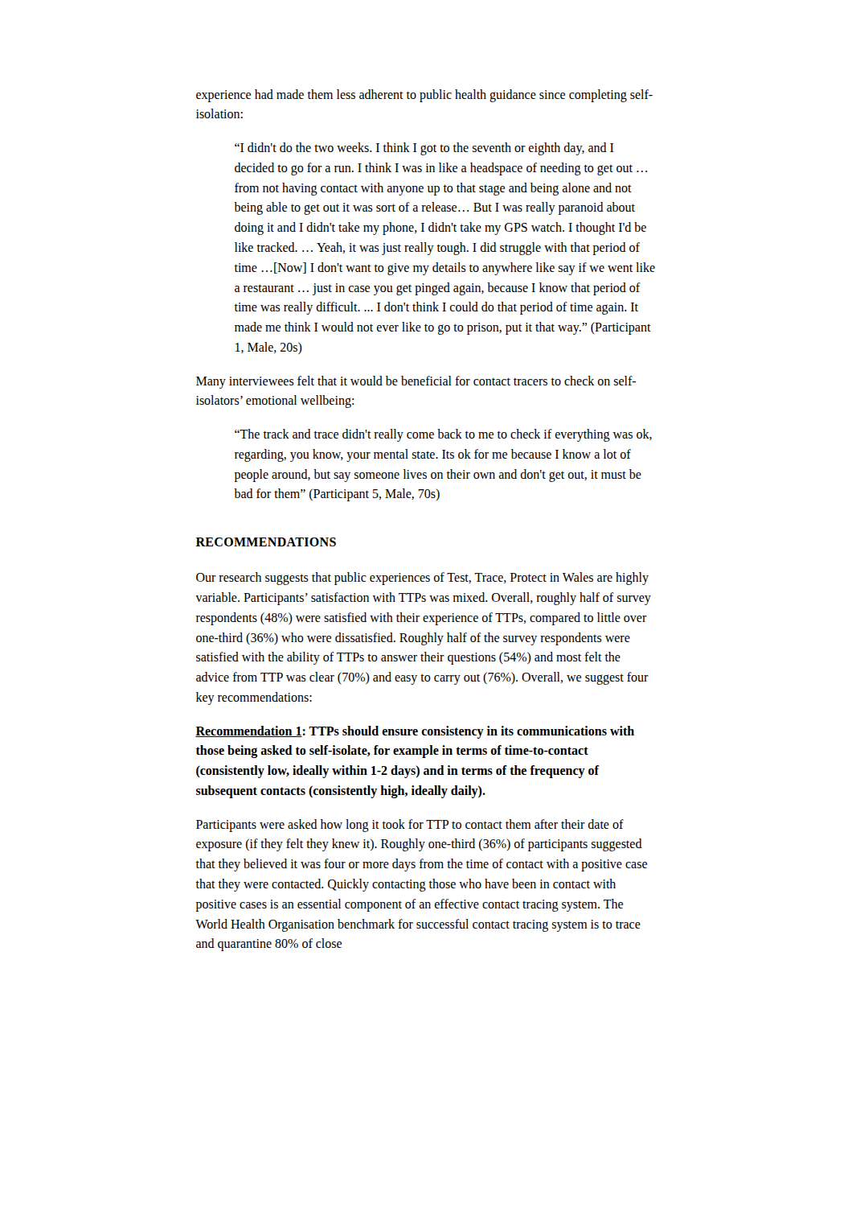experience had made them less adherent to public health guidance since completing self-isolation:
“I didn't do the two weeks. I think I got to the seventh or eighth day, and I decided to go for a run. I think I was in like a headspace of needing to get out … from not having contact with anyone up to that stage and being alone and not being able to get out it was sort of a release… But I was really paranoid about doing it and I didn't take my phone, I didn't take my GPS watch. I thought I'd be like tracked. … Yeah, it was just really tough. I did struggle with that period of time …[Now] I don't want to give my details to anywhere like say if we went like a restaurant … just in case you get pinged again, because I know that period of time was really difficult. ... I don't think I could do that period of time again. It made me think I would not ever like to go to prison, put it that way.” (Participant 1, Male, 20s)
Many interviewees felt that it would be beneficial for contact tracers to check on self-isolators’ emotional wellbeing:
“The track and trace didn't really come back to me to check if everything was ok, regarding, you know, your mental state. Its ok for me because I know a lot of people around, but say someone lives on their own and don't get out, it must be bad for them” (Participant 5, Male, 70s)
RECOMMENDATIONS
Our research suggests that public experiences of Test, Trace, Protect in Wales are highly variable. Participants’ satisfaction with TTPs was mixed. Overall, roughly half of survey respondents (48%) were satisfied with their experience of TTPs, compared to little over one-third (36%) who were dissatisfied. Roughly half of the survey respondents were satisfied with the ability of TTPs to answer their questions (54%) and most felt the advice from TTP was clear (70%) and easy to carry out (76%). Overall, we suggest four key recommendations:
Recommendation 1: TTPs should ensure consistency in its communications with those being asked to self-isolate, for example in terms of time-to-contact (consistently low, ideally within 1-2 days) and in terms of the frequency of subsequent contacts (consistently high, ideally daily).
Participants were asked how long it took for TTP to contact them after their date of exposure (if they felt they knew it). Roughly one-third (36%) of participants suggested that they believed it was four or more days from the time of contact with a positive case that they were contacted. Quickly contacting those who have been in contact with positive cases is an essential component of an effective contact tracing system. The World Health Organisation benchmark for successful contact tracing system is to trace and quarantine 80% of close